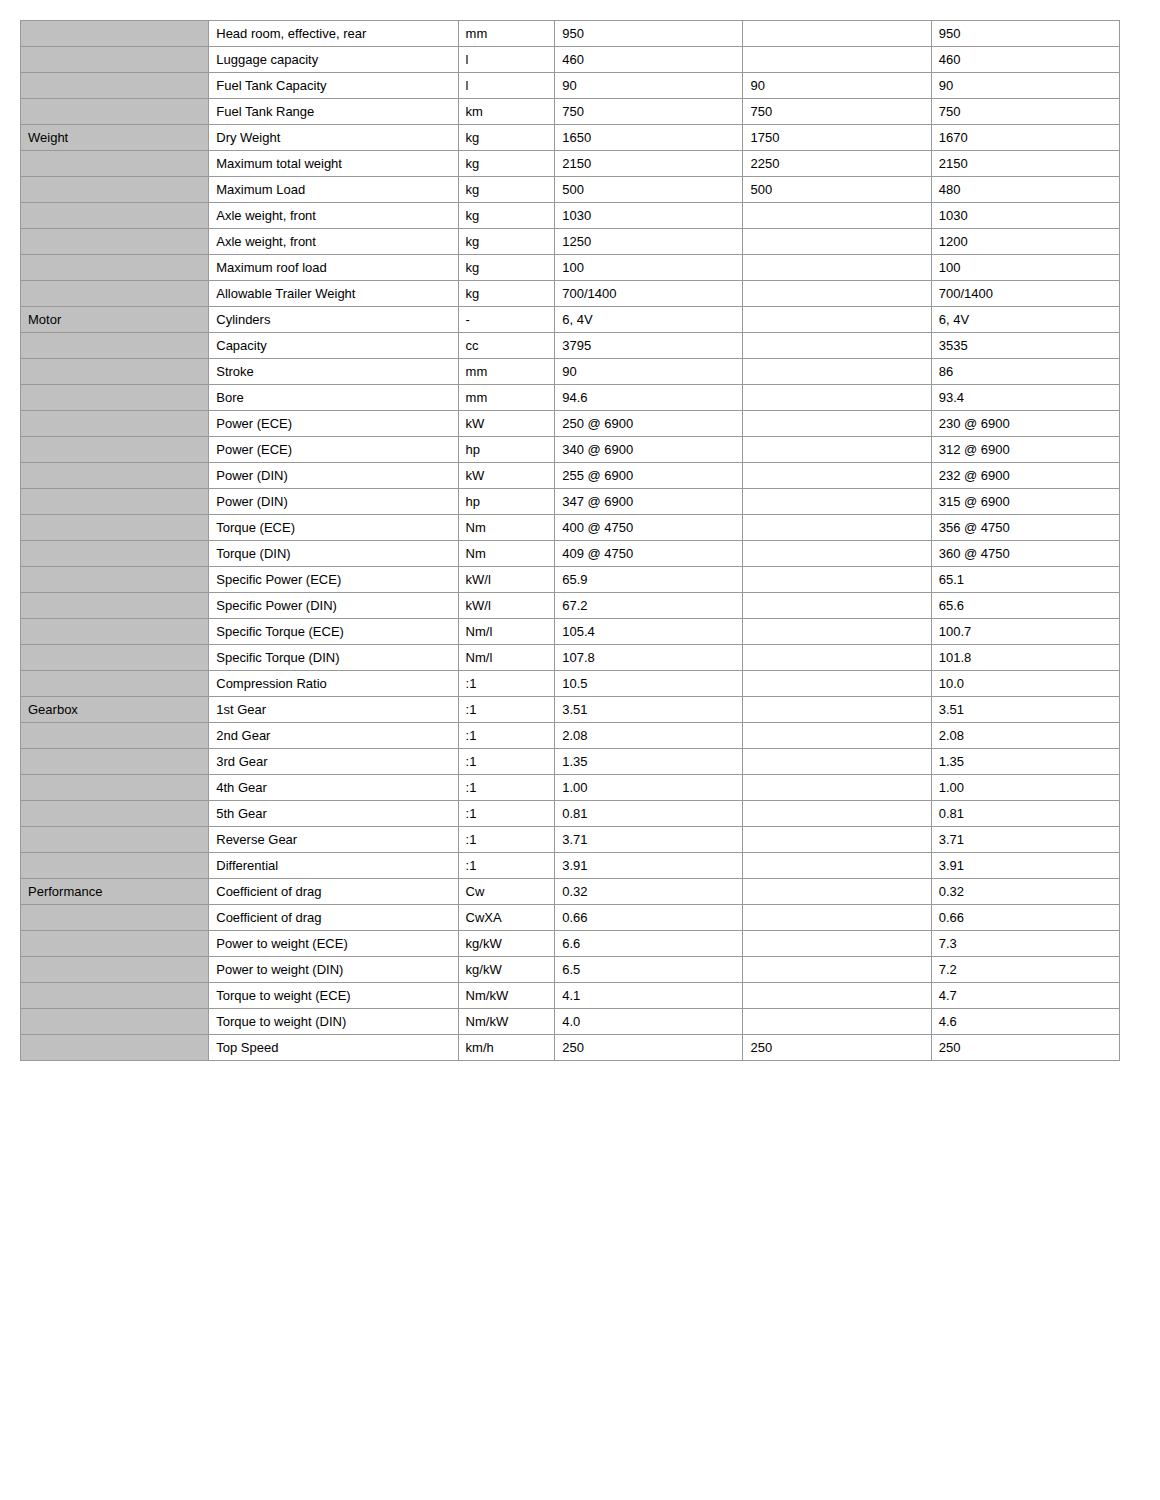| | Head room, effective, rear | mm | 950 | | 950 |
| | Luggage capacity | l | 460 | | 460 |
| | Fuel Tank Capacity | l | 90 | 90 | 90 |
| | Fuel Tank Range | km | 750 | 750 | 750 |
| Weight | Dry Weight | kg | 1650 | 1750 | 1670 |
| | Maximum total weight | kg | 2150 | 2250 | 2150 |
| | Maximum Load | kg | 500 | 500 | 480 |
| | Axle weight, front | kg | 1030 | | 1030 |
| | Axle weight, front | kg | 1250 | | 1200 |
| | Maximum roof load | kg | 100 | | 100 |
| | Allowable Trailer Weight | kg | 700/1400 | | 700/1400 |
| Motor | Cylinders | - | 6, 4V | | 6, 4V |
| | Capacity | cc | 3795 | | 3535 |
| | Stroke | mm | 90 | | 86 |
| | Bore | mm | 94.6 | | 93.4 |
| | Power (ECE) | kW | 250 @ 6900 | | 230 @ 6900 |
| | Power (ECE) | hp | 340 @ 6900 | | 312 @ 6900 |
| | Power (DIN) | kW | 255 @ 6900 | | 232 @ 6900 |
| | Power (DIN) | hp | 347 @ 6900 | | 315 @ 6900 |
| | Torque (ECE) | Nm | 400 @ 4750 | | 356 @ 4750 |
| | Torque (DIN) | Nm | 409 @ 4750 | | 360 @ 4750 |
| | Specific Power (ECE) | kW/l | 65.9 | | 65.1 |
| | Specific Power (DIN) | kW/l | 67.2 | | 65.6 |
| | Specific Torque (ECE) | Nm/l | 105.4 | | 100.7 |
| | Specific Torque (DIN) | Nm/l | 107.8 | | 101.8 |
| | Compression Ratio | :1 | 10.5 | | 10.0 |
| Gearbox | 1st Gear | :1 | 3.51 | | 3.51 |
| | 2nd Gear | :1 | 2.08 | | 2.08 |
| | 3rd Gear | :1 | 1.35 | | 1.35 |
| | 4th Gear | :1 | 1.00 | | 1.00 |
| | 5th Gear | :1 | 0.81 | | 0.81 |
| | Reverse Gear | :1 | 3.71 | | 3.71 |
| | Differential | :1 | 3.91 | | 3.91 |
| Performance | Coefficient of drag | Cw | 0.32 | | 0.32 |
| | Coefficient of drag | CwXA | 0.66 | | 0.66 |
| | Power to weight (ECE) | kg/kW | 6.6 | | 7.3 |
| | Power to weight (DIN) | kg/kW | 6.5 | | 7.2 |
| | Torque to weight (ECE) | Nm/kW | 4.1 | | 4.7 |
| | Torque to weight (DIN) | Nm/kW | 4.0 | | 4.6 |
| | Top Speed | km/h | 250 | 250 | 250 |